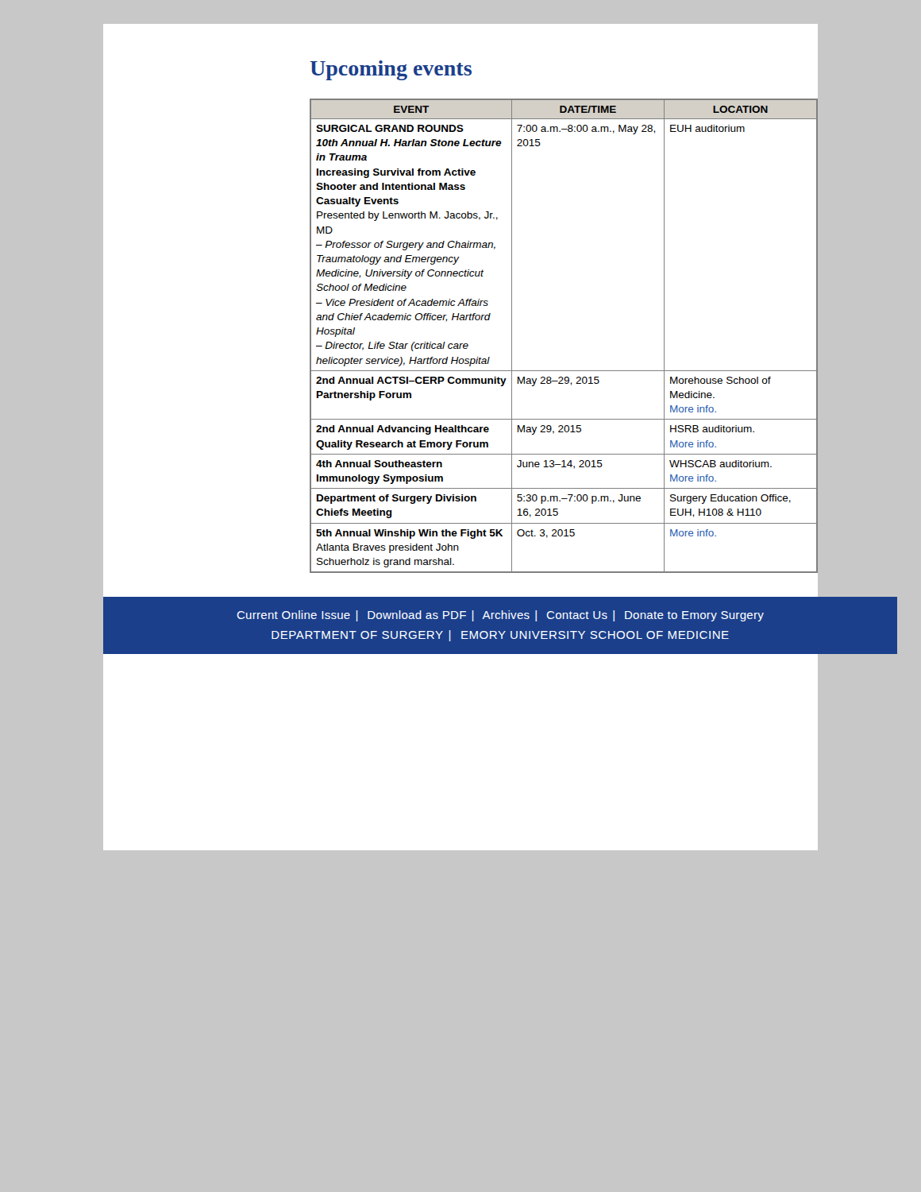Upcoming events
| EVENT | DATE/TIME | LOCATION |
| --- | --- | --- |
| SURGICAL GRAND ROUNDS 10th Annual H. Harlan Stone Lecture in Trauma Increasing Survival from Active Shooter and Intentional Mass Casualty Events Presented by Lenworth M. Jacobs, Jr., MD – Professor of Surgery and Chairman, Traumatology and Emergency Medicine, University of Connecticut School of Medicine – Vice President of Academic Affairs and Chief Academic Officer, Hartford Hospital – Director, Life Star (critical care helicopter service), Hartford Hospital | 7:00 a.m.–8:00 a.m., May 28, 2015 | EUH auditorium |
| 2nd Annual ACTSI–CERP Community Partnership Forum | May 28–29, 2015 | Morehouse School of Medicine. More info. |
| 2nd Annual Advancing Healthcare Quality Research at Emory Forum | May 29, 2015 | HSRB auditorium. More info. |
| 4th Annual Southeastern Immunology Symposium | June 13–14, 2015 | WHSCAB auditorium. More info. |
| Department of Surgery Division Chiefs Meeting | 5:30 p.m.–7:00 p.m., June 16, 2015 | Surgery Education Office, EUH, H108 & H110 |
| 5th Annual Winship Win the Fight 5K Atlanta Braves president John Schuerholz is grand marshal. | Oct. 3, 2015 | More info. |
Current Online Issue| Download as PDF| Archives| Contact Us| Donate to Emory Surgery
DEPARTMENT OF SURGERY| EMORY UNIVERSITY SCHOOL OF MEDICINE